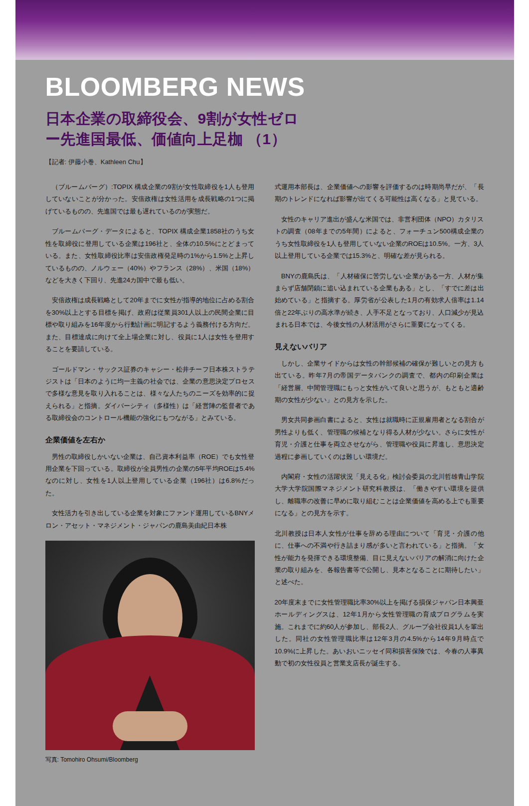BLOOMBERG NEWS
日本企業の取締役会、9割が女性ゼロ
ー先進国最低、価値向上足枷 （1）
【記者: 伊藤小巻、Kathleen Chu】
（ブルームバーグ）:TOPIX 構成企業の9割が女性取締役を1人も登用していないことが分かった。安倍政権は女性活用を成長戦略の1つに掲げているものの、先進国では最も遅れているのが実態だ。
ブルームバーグ・データによると、TOPIX 構成企業1858社のうち女性を取締役に登用している企業は196社と、全体の10.5%にとどまっている。また、女性取締役比率は安倍政権発足時の1%から1.5%と上昇しているものの、ノルウェー（40%）やフランス（28%）、米国（18%）などを大きく下回り、先進24カ国中で最も低い。
安倍政権は成長戦略として20年までに女性が指導的地位に占める割合を30%以上とする目標を掲げ、政府は従業員301人以上の民間企業に目標や取り組みを16年度から行動計画に明記するよう義務付ける方向だ。また、目標達成に向けて全上場企業に対し、役員に1人は女性を登用することを要請している。
ゴールドマン・サックス証券のキャシー・松井チーフ日本株ストラテジストは「日本のように均一主義の社会では、企業の意思決定プロセスで多様な意見を取り入れることは、様々な人たちのニーズを効率的に捉えられる」と指摘。ダイバーシティ（多様性）は「経営陣の監督者である取締役会のコントロール機能の強化にもつながる」とみている。
企業価値を左右か
男性の取締役しかいない企業は、自己資本利益率（ROE）でも女性登用企業を下回っている。取締役が全員男性の企業の5年平均ROEは5.4%なのに対し、女性を1人以上登用している企業（196社）は6.8%だった。
女性活力を引き出している企業を対象にファンド運用しているBNYメロン・アセット・マネジメント・ジャパンの鹿島美由紀日本株
写真: Tomohiro Ohsumi/Bloomberg
式運用本部長は、企業価値への影響を評価するのは時期尚早だが、「長期のトレンドになれば影響が出てくる可能性は高くなる」と見ている。
女性のキャリア進出が盛んな米国では、非営利団体（NPO）カタリストの調査（08年までの5年間）によると、フォーチュン500構成企業のうち女性取締役を1人も登用していない企業のROEは10.5%。一方、3人以上登用している企業では15.3%と、明確な差が見られる。
BNYの鹿島氏は、「人材確保に苦労しない企業がある一方、人材が集まらず店舗閉鎖に追い込まれている企業もある」とし、「すでに差は出始めている」と指摘する。厚労省が公表した1月の有効求人倍率は1.14倍と22年ぶりの高水準が続き、人手不足となっており、人口減少が見込まれる日本では、今後女性の人材活用がさらに重要になってくる。
見えないバリア
しかし、企業サイドからは女性の幹部候補の確保が難しいとの見方も出ている。昨年7月の帝国データバンクの調査で、都内の印刷企業は「経営層、中間管理職にもっと女性がいて良いと思うが、もともと適齢期の女性が少ない」との見方を示した。
男女共同参画白書によると、女性は就職時に正規雇用者となる割合が男性よりも低く、管理職の候補となり得る人材が少ない。さらに女性が育児・介護と仕事を両立させながら、管理職や役員に昇進し、意思決定過程に参画していくのは難しい環境だ。
内閣府・女性の活躍状況「見える化」検討会委員の北川哲雄青山学院大学大学院国際マネジメント研究科教授は、「働きやすい環境を提供し、離職率の改善に早めに取り組むことは企業価値を高める上でも重要になる」との見方を示す。
北川教授は日本人女性が仕事を辞める理由について「育児・介護の他に、仕事への不満や行き詰まり感が多いと言われている」と指摘。「女性が能力を発揮できる環境整備、目に見えないバリアの解消に向けた企業の取り組みを、各報告書等で公開し、見本となることに期待したい」と述べた。
20年度末までに女性管理職比率30%以上を掲げる損保ジャパン日本興亜ホールディングスは、12年1月から女性管理職の育成プログラムを実施。これまでに約60人が参加し、部長2人、グループ会社役員1人を輩出した。同社の女性管理職比率は12年3月の4.5%から14年9月時点で10.9%に上昇した。あいおいニッセイ同和損害保険では、今春の人事異動で初の女性役員と営業支店長が誕生する。